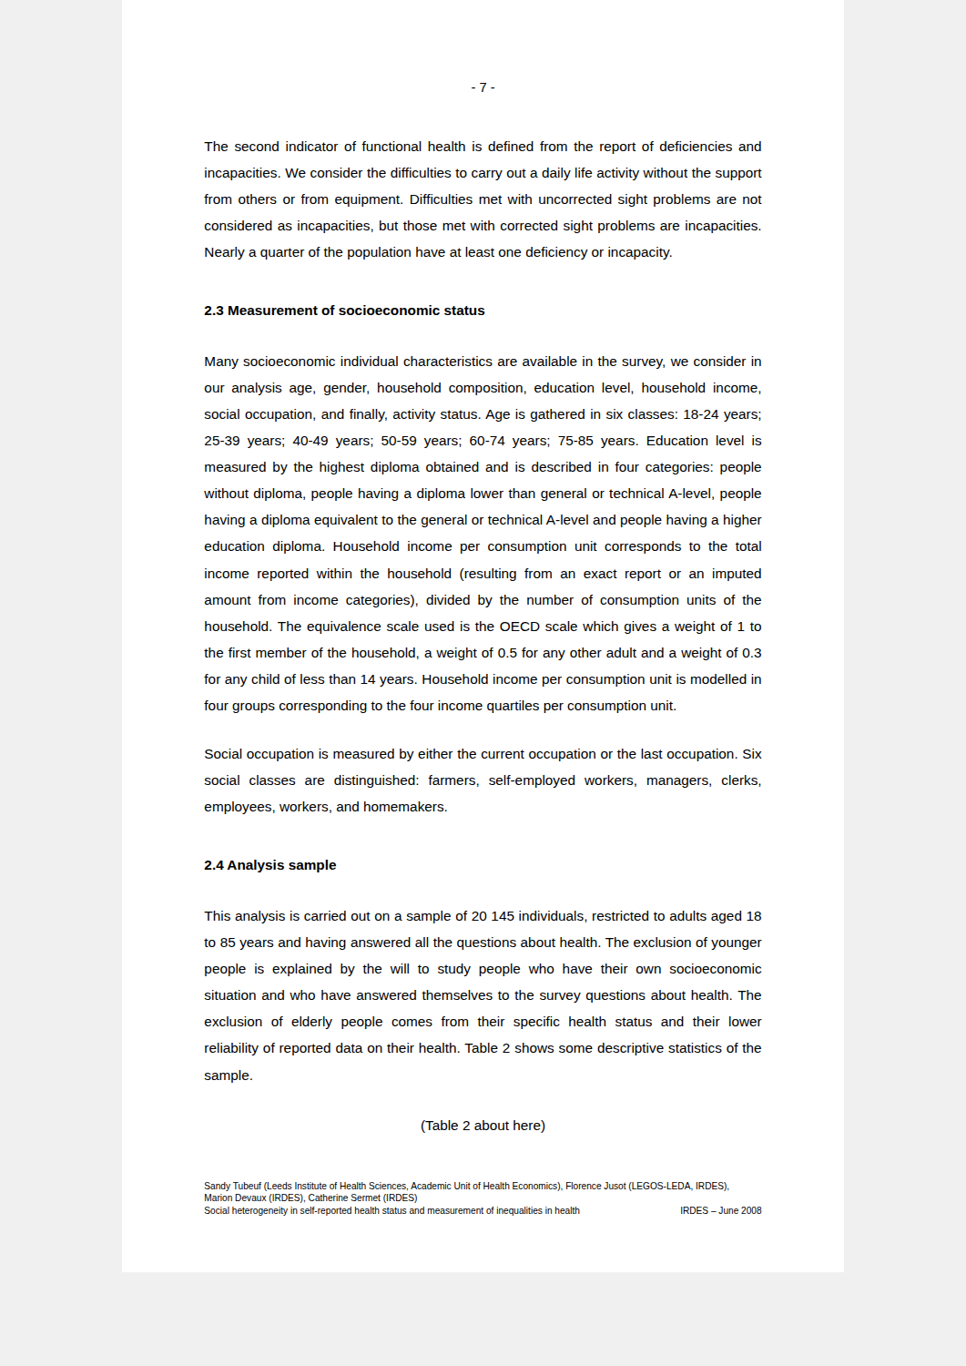- 7 -
The second indicator of functional health is defined from the report of deficiencies and incapacities. We consider the difficulties to carry out a daily life activity without the support from others or from equipment. Difficulties met with uncorrected sight problems are not considered as incapacities, but those met with corrected sight problems are incapacities. Nearly a quarter of the population have at least one deficiency or incapacity.
2.3 Measurement of socioeconomic status
Many socioeconomic individual characteristics are available in the survey, we consider in our analysis age, gender, household composition, education level, household income, social occupation, and finally, activity status. Age is gathered in six classes: 18-24 years; 25-39 years; 40-49 years; 50-59 years; 60-74 years; 75-85 years. Education level is measured by the highest diploma obtained and is described in four categories: people without diploma, people having a diploma lower than general or technical A-level, people having a diploma equivalent to the general or technical A-level and people having a higher education diploma. Household income per consumption unit corresponds to the total income reported within the household (resulting from an exact report or an imputed amount from income categories), divided by the number of consumption units of the household. The equivalence scale used is the OECD scale which gives a weight of 1 to the first member of the household, a weight of 0.5 for any other adult and a weight of 0.3 for any child of less than 14 years. Household income per consumption unit is modelled in four groups corresponding to the four income quartiles per consumption unit.
Social occupation is measured by either the current occupation or the last occupation. Six social classes are distinguished: farmers, self-employed workers, managers, clerks, employees, workers, and homemakers.
2.4 Analysis sample
This analysis is carried out on a sample of 20 145 individuals, restricted to adults aged 18 to 85 years and having answered all the questions about health. The exclusion of younger people is explained by the will to study people who have their own socioeconomic situation and who have answered themselves to the survey questions about health. The exclusion of elderly people comes from their specific health status and their lower reliability of reported data on their health. Table 2 shows some descriptive statistics of the sample.
(Table 2 about here)
Sandy Tubeuf (Leeds Institute of Health Sciences, Academic Unit of Health Economics), Florence Jusot (LEGOS-LEDA, IRDES), Marion Devaux (IRDES), Catherine Sermet (IRDES) Social heterogeneity in self-reported health status and measurement of inequalities in health IRDES – June 2008